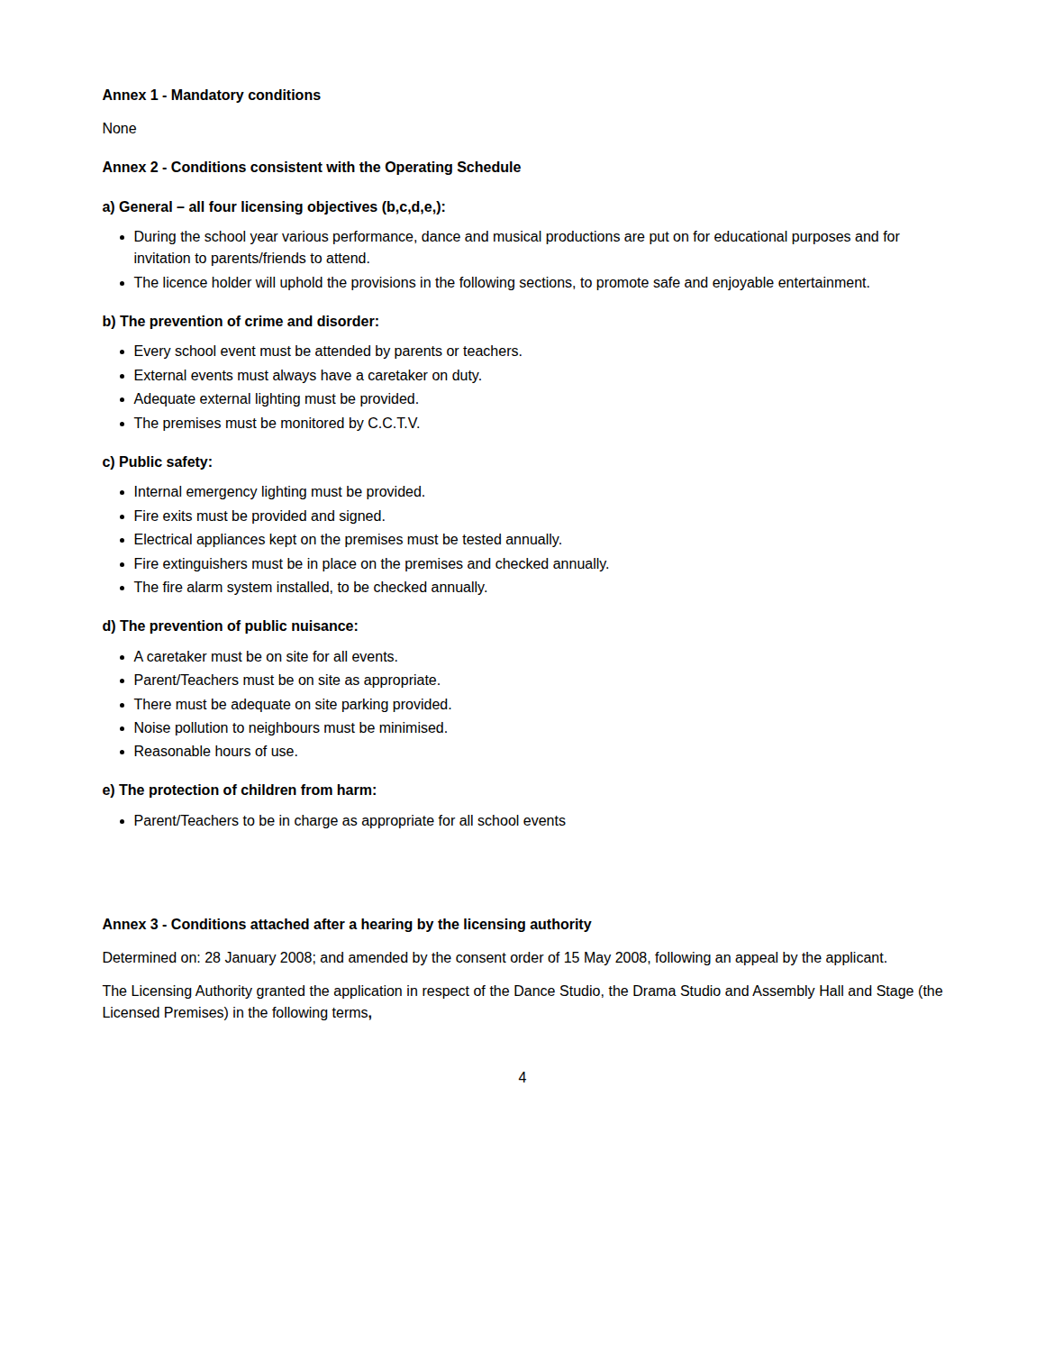Annex 1 - Mandatory conditions
None
Annex 2 - Conditions consistent with the Operating Schedule
a) General – all four licensing objectives (b,c,d,e,):
During the school year various performance, dance and musical productions are put on for educational purposes and for invitation to parents/friends to attend.
The licence holder will uphold the provisions in the following sections, to promote safe and enjoyable entertainment.
b) The prevention of crime and disorder:
Every school event must be attended by parents or teachers.
External events must always have a caretaker on duty.
Adequate external lighting must be provided.
The premises must be monitored by C.C.T.V.
c) Public safety:
Internal emergency lighting must be provided.
Fire exits must be provided and signed.
Electrical appliances kept on the premises must be tested annually.
Fire extinguishers must be in place on the premises and checked annually.
The fire alarm system installed, to be checked annually.
d) The prevention of public nuisance:
A caretaker must be on site for all events.
Parent/Teachers must be on site as appropriate.
There must be adequate on site parking provided.
Noise pollution to neighbours must be minimised.
Reasonable hours of use.
e) The protection of children from harm:
Parent/Teachers to be in charge as appropriate for all school events
Annex 3 - Conditions attached after a hearing by the licensing authority
Determined on: 28 January 2008; and amended by the consent order of 15 May 2008, following an appeal by the applicant.
The Licensing Authority granted the application in respect of the Dance Studio, the Drama Studio and Assembly Hall and Stage (the Licensed Premises) in the following terms,
4